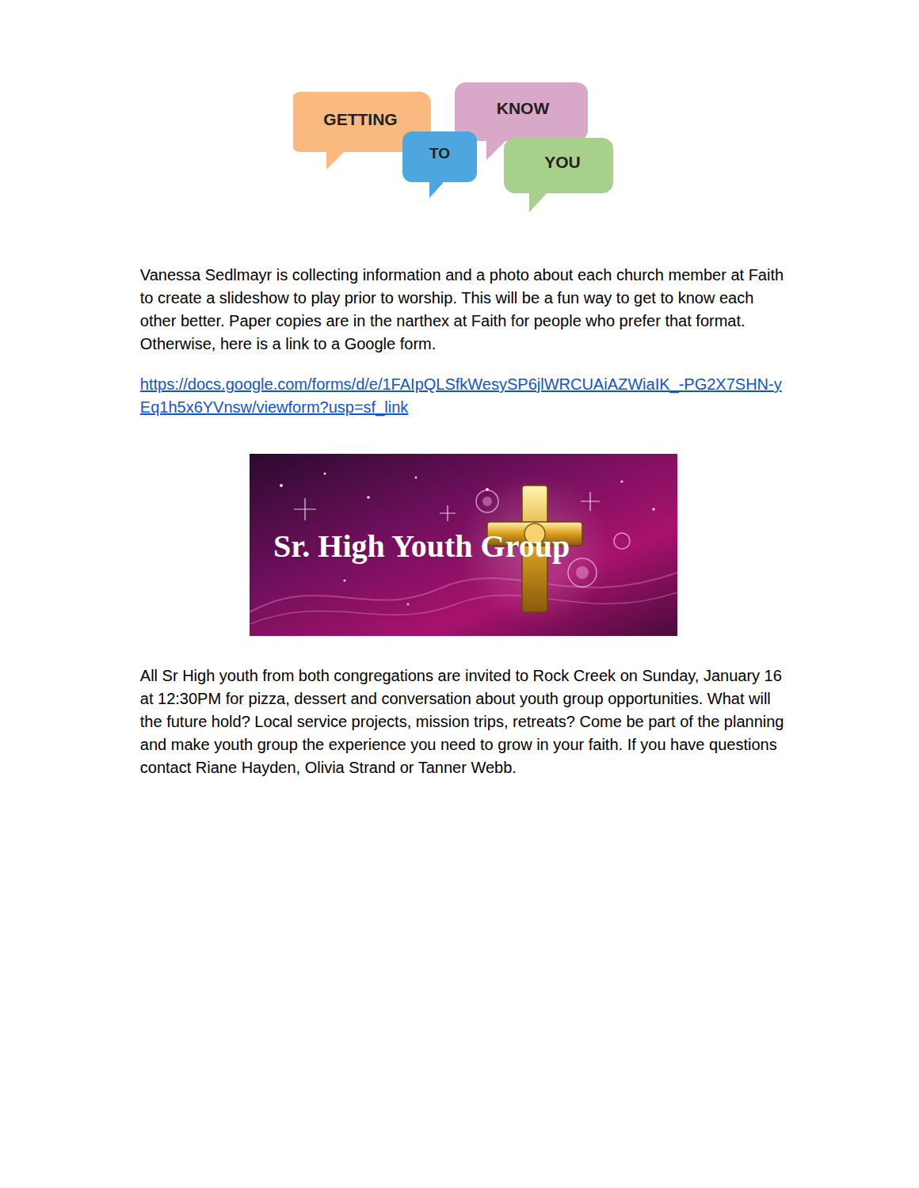GETTING KNOW TO YOU
Vanessa Sedlmayr is collecting information and a photo about each church member at Faith to create a slideshow to play prior to worship. This will be a fun way to get to know each other better. Paper copies are in the narthex at Faith for people who prefer that format. Otherwise, here is a link to a Google form.
https://docs.google.com/forms/d/e/1FAIpQLSfkWesySP6jlWRCUAiAZWiaIK_-PG2X7SHN-yEq1h5x6YVnsw/viewform?usp=sf_link
Sr. High Youth Group
All Sr High youth from both congregations are invited to Rock Creek on Sunday, January 16 at 12:30PM for pizza, dessert and conversation about youth group opportunities. What will the future hold? Local service projects, mission trips, retreats? Come be part of the planning and make youth group the experience you need to grow in your faith. If you have questions contact Riane Hayden, Olivia Strand or Tanner Webb.